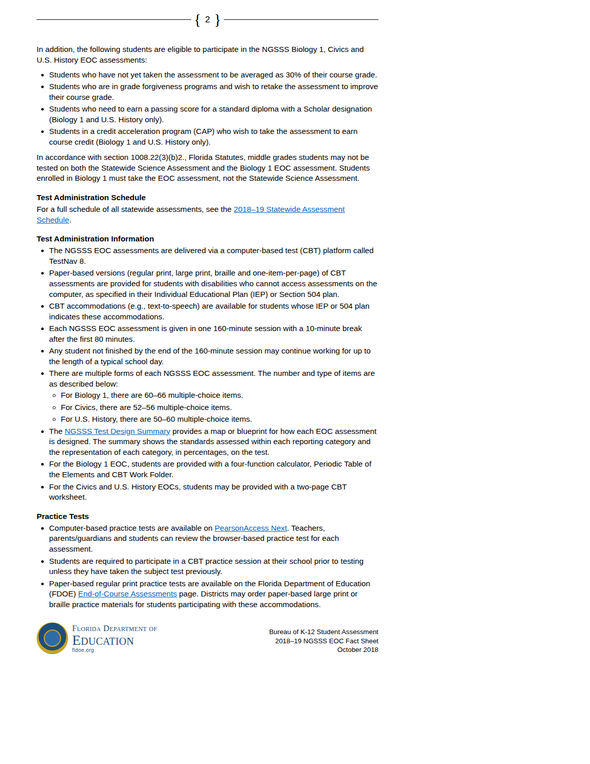{ 2 }
In addition, the following students are eligible to participate in the NGSSS Biology 1, Civics and U.S. History EOC assessments:
Students who have not yet taken the assessment to be averaged as 30% of their course grade.
Students who are in grade forgiveness programs and wish to retake the assessment to improve their course grade.
Students who need to earn a passing score for a standard diploma with a Scholar designation (Biology 1 and U.S. History only).
Students in a credit acceleration program (CAP) who wish to take the assessment to earn course credit (Biology 1 and U.S. History only).
In accordance with section 1008.22(3)(b)2., Florida Statutes, middle grades students may not be tested on both the Statewide Science Assessment and the Biology 1 EOC assessment. Students enrolled in Biology 1 must take the EOC assessment, not the Statewide Science Assessment.
Test Administration Schedule
For a full schedule of all statewide assessments, see the 2018–19 Statewide Assessment Schedule.
Test Administration Information
The NGSSS EOC assessments are delivered via a computer-based test (CBT) platform called TestNav 8.
Paper-based versions (regular print, large print, braille and one-item-per-page) of CBT assessments are provided for students with disabilities who cannot access assessments on the computer, as specified in their Individual Educational Plan (IEP) or Section 504 plan.
CBT accommodations (e.g., text-to-speech) are available for students whose IEP or 504 plan indicates these accommodations.
Each NGSSS EOC assessment is given in one 160-minute session with a 10-minute break after the first 80 minutes.
Any student not finished by the end of the 160-minute session may continue working for up to the length of a typical school day.
There are multiple forms of each NGSSS EOC assessment. The number and type of items are as described below:
For Biology 1, there are 60–66 multiple-choice items.
For Civics, there are 52–56 multiple-choice items.
For U.S. History, there are 50–60 multiple-choice items.
The NGSSS Test Design Summary provides a map or blueprint for how each EOC assessment is designed. The summary shows the standards assessed within each reporting category and the representation of each category, in percentages, on the test.
For the Biology 1 EOC, students are provided with a four-function calculator, Periodic Table of the Elements and CBT Work Folder.
For the Civics and U.S. History EOCs, students may be provided with a two-page CBT worksheet.
Practice Tests
Computer-based practice tests are available on PearsonAccess Next. Teachers, parents/guardians and students can review the browser-based practice test for each assessment.
Students are required to participate in a CBT practice session at their school prior to testing unless they have taken the subject test previously.
Paper-based regular print practice tests are available on the Florida Department of Education (FDOE) End-of-Course Assessments page. Districts may order paper-based large print or braille practice materials for students participating with these accommodations.
Florida Department of
Education
fldoe.org
Bureau of K-12 Student Assessment
2018–19 NGSSS EOC Fact Sheet
October 2018